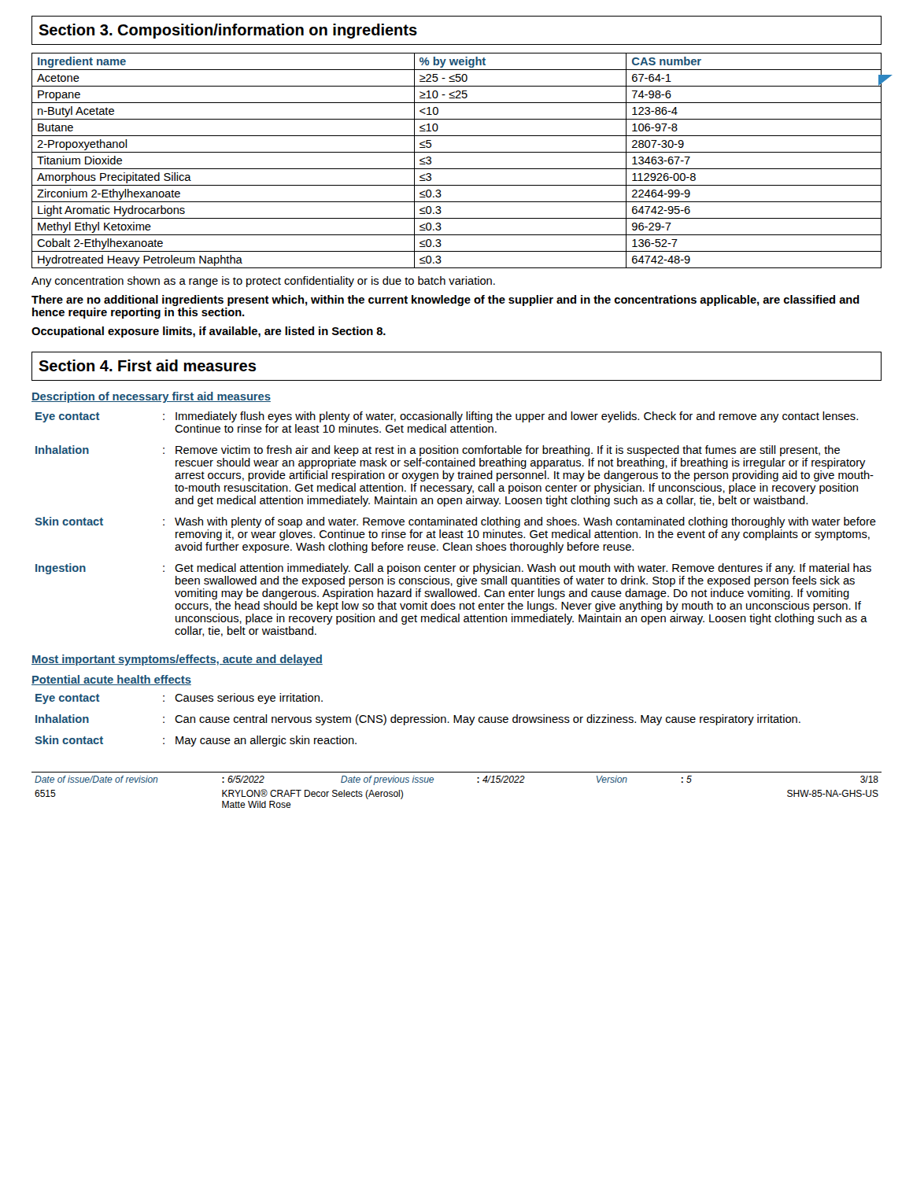Section 3. Composition/information on ingredients
| Ingredient name | % by weight | CAS number |
| --- | --- | --- |
| Acetone | ≥25 - ≤50 | 67-64-1 |
| Propane | ≥10 - ≤25 | 74-98-6 |
| n-Butyl Acetate | <10 | 123-86-4 |
| Butane | ≤10 | 106-97-8 |
| 2-Propoxyethanol | ≤5 | 2807-30-9 |
| Titanium Dioxide | ≤3 | 13463-67-7 |
| Amorphous Precipitated Silica | ≤3 | 112926-00-8 |
| Zirconium 2-Ethylhexanoate | ≤0.3 | 22464-99-9 |
| Light Aromatic Hydrocarbons | ≤0.3 | 64742-95-6 |
| Methyl Ethyl Ketoxime | ≤0.3 | 96-29-7 |
| Cobalt 2-Ethylhexanoate | ≤0.3 | 136-52-7 |
| Hydrotreated Heavy Petroleum Naphtha | ≤0.3 | 64742-48-9 |
Any concentration shown as a range is to protect confidentiality or is due to batch variation.
There are no additional ingredients present which, within the current knowledge of the supplier and in the concentrations applicable, are classified and hence require reporting in this section.
Occupational exposure limits, if available, are listed in Section 8.
Section 4. First aid measures
Description of necessary first aid measures
| Eye contact | : | Immediately flush eyes with plenty of water, occasionally lifting the upper and lower eyelids. Check for and remove any contact lenses. Continue to rinse for at least 10 minutes. Get medical attention. |
| Inhalation | : | Remove victim to fresh air and keep at rest in a position comfortable for breathing. If it is suspected that fumes are still present, the rescuer should wear an appropriate mask or self-contained breathing apparatus. If not breathing, if breathing is irregular or if respiratory arrest occurs, provide artificial respiration or oxygen by trained personnel. It may be dangerous to the person providing aid to give mouth-to-mouth resuscitation. Get medical attention. If necessary, call a poison center or physician. If unconscious, place in recovery position and get medical attention immediately. Maintain an open airway. Loosen tight clothing such as a collar, tie, belt or waistband. |
| Skin contact | : | Wash with plenty of soap and water. Remove contaminated clothing and shoes. Wash contaminated clothing thoroughly with water before removing it, or wear gloves. Continue to rinse for at least 10 minutes. Get medical attention. In the event of any complaints or symptoms, avoid further exposure. Wash clothing before reuse. Clean shoes thoroughly before reuse. |
| Ingestion | : | Get medical attention immediately. Call a poison center or physician. Wash out mouth with water. Remove dentures if any. If material has been swallowed and the exposed person is conscious, give small quantities of water to drink. Stop if the exposed person feels sick as vomiting may be dangerous. Aspiration hazard if swallowed. Can enter lungs and cause damage. Do not induce vomiting. If vomiting occurs, the head should be kept low so that vomit does not enter the lungs. Never give anything by mouth to an unconscious person. If unconscious, place in recovery position and get medical attention immediately. Maintain an open airway. Loosen tight clothing such as a collar, tie, belt or waistband. |
Most important symptoms/effects, acute and delayed
Potential acute health effects
| Eye contact | : | Causes serious eye irritation. |
| Inhalation | : | Can cause central nervous system (CNS) depression. May cause drowsiness or dizziness. May cause respiratory irritation. |
| Skin contact | : | May cause an allergic skin reaction. |
| Date of issue/Date of revision | : 6/5/2022 | Date of previous issue | : 4/15/2022 | Version | : 5 | 3/18 |
| 6515 | KRYLON® CRAFT Decor Selects (Aerosol) Matte Wild Rose | SHW-85-NA-GHS-US |